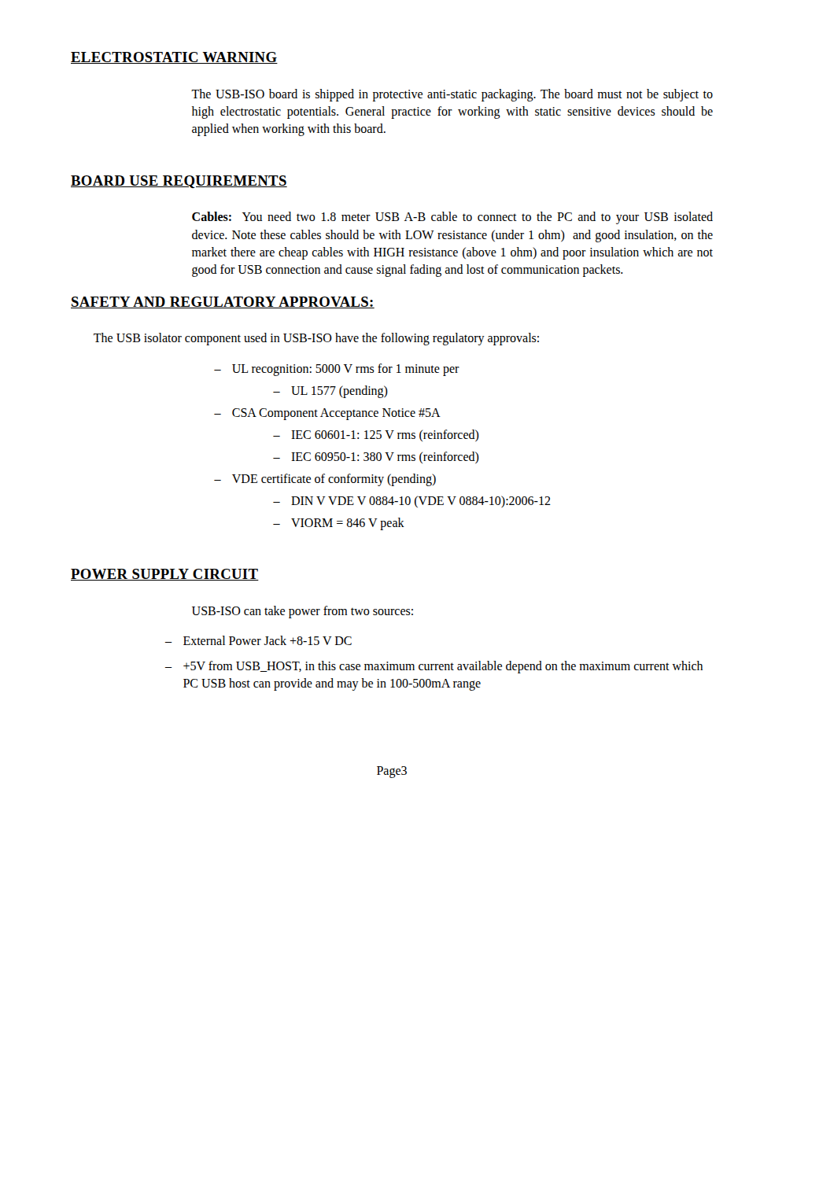ELECTROSTATIC WARNING
The USB-ISO board is shipped in protective anti-static packaging. The board must not be subject to high electrostatic potentials. General practice for working with static sensitive devices should be applied when working with this board.
BOARD USE REQUIREMENTS
Cables: You need two 1.8 meter USB A-B cable to connect to the PC and to your USB isolated device. Note these cables should be with LOW resistance (under 1 ohm) and good insulation, on the market there are cheap cables with HIGH resistance (above 1 ohm) and poor insulation which are not good for USB connection and cause signal fading and lost of communication packets.
SAFETY AND REGULATORY APPROVALS:
The USB isolator component used in USB-ISO have the following regulatory approvals:
UL recognition: 5000 V rms for 1 minute per
UL 1577 (pending)
CSA Component Acceptance Notice #5A
IEC 60601-1: 125 V rms (reinforced)
IEC 60950-1: 380 V rms (reinforced)
VDE certificate of conformity (pending)
DIN V VDE V 0884-10 (VDE V 0884-10):2006-12
VIORM = 846 V peak
POWER SUPPLY CIRCUIT
USB-ISO can take power from two sources:
External Power Jack +8-15 V DC
+5V from USB_HOST, in this case maximum current available depend on the maximum current which PC USB host can provide and may be in 100-500mA range
Page3